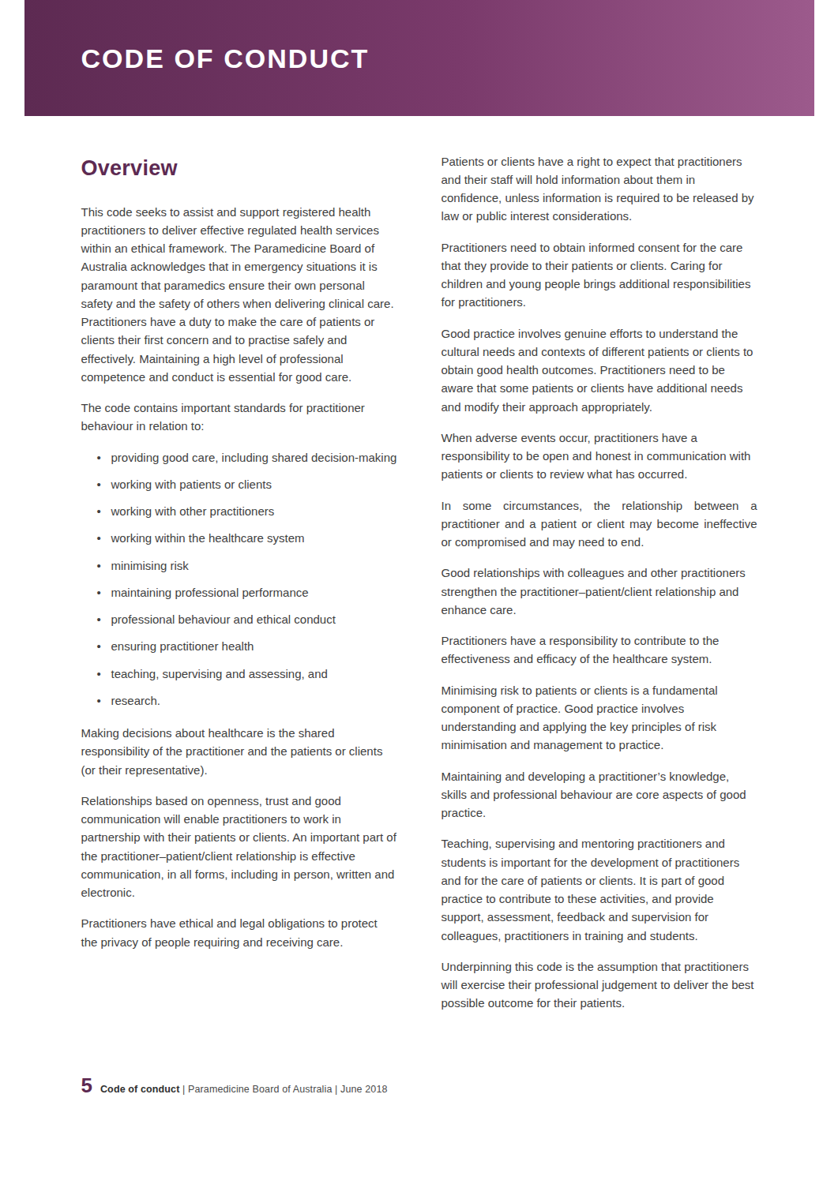Code of Conduct
Overview
This code seeks to assist and support registered health practitioners to deliver effective regulated health services within an ethical framework. The Paramedicine Board of Australia acknowledges that in emergency situations it is paramount that paramedics ensure their own personal safety and the safety of others when delivering clinical care. Practitioners have a duty to make the care of patients or clients their first concern and to practise safely and effectively. Maintaining a high level of professional competence and conduct is essential for good care.
The code contains important standards for practitioner behaviour in relation to:
providing good care, including shared decision-making
working with patients or clients
working with other practitioners
working within the healthcare system
minimising risk
maintaining professional performance
professional behaviour and ethical conduct
ensuring practitioner health
teaching, supervising and assessing, and
research.
Making decisions about healthcare is the shared responsibility of the practitioner and the patients or clients (or their representative).
Relationships based on openness, trust and good communication will enable practitioners to work in partnership with their patients or clients. An important part of the practitioner–patient/client relationship is effective communication, in all forms, including in person, written and electronic.
Practitioners have ethical and legal obligations to protect the privacy of people requiring and receiving care.
Patients or clients have a right to expect that practitioners and their staff will hold information about them in confidence, unless information is required to be released by law or public interest considerations.
Practitioners need to obtain informed consent for the care that they provide to their patients or clients. Caring for children and young people brings additional responsibilities for practitioners.
Good practice involves genuine efforts to understand the cultural needs and contexts of different patients or clients to obtain good health outcomes. Practitioners need to be aware that some patients or clients have additional needs and modify their approach appropriately.
When adverse events occur, practitioners have a responsibility to be open and honest in communication with patients or clients to review what has occurred.
In some circumstances, the relationship between a practitioner and a patient or client may become ineffective or compromised and may need to end.
Good relationships with colleagues and other practitioners strengthen the practitioner–patient/client relationship and enhance care.
Practitioners have a responsibility to contribute to the effectiveness and efficacy of the healthcare system.
Minimising risk to patients or clients is a fundamental component of practice. Good practice involves understanding and applying the key principles of risk minimisation and management to practice.
Maintaining and developing a practitioner’s knowledge, skills and professional behaviour are core aspects of good practice.
Teaching, supervising and mentoring practitioners and students is important for the development of practitioners and for the care of patients or clients. It is part of good practice to contribute to these activities, and provide support, assessment, feedback and supervision for colleagues, practitioners in training and students.
Underpinning this code is the assumption that practitioners will exercise their professional judgement to deliver the best possible outcome for their patients.
5 Code of conduct | Paramedicine Board of Australia | June 2018